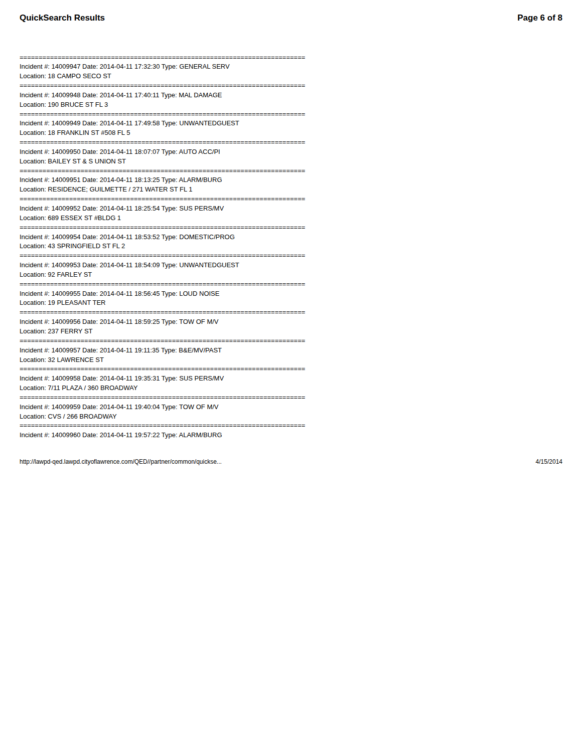QuickSearch Results Page 6 of 8
===========================================================================
Incident #: 14009947 Date: 2014-04-11 17:32:30 Type: GENERAL SERV
Location: 18 CAMPO SECO ST
===========================================================================
Incident #: 14009948 Date: 2014-04-11 17:40:11 Type: MAL DAMAGE
Location: 190 BRUCE ST FL 3
===========================================================================
Incident #: 14009949 Date: 2014-04-11 17:49:58 Type: UNWANTEDGUEST
Location: 18 FRANKLIN ST #508 FL 5
===========================================================================
Incident #: 14009950 Date: 2014-04-11 18:07:07 Type: AUTO ACC/PI
Location: BAILEY ST & S UNION ST
===========================================================================
Incident #: 14009951 Date: 2014-04-11 18:13:25 Type: ALARM/BURG
Location: RESIDENCE; GUILMETTE / 271 WATER ST FL 1
===========================================================================
Incident #: 14009952 Date: 2014-04-11 18:25:54 Type: SUS PERS/MV
Location: 689 ESSEX ST #BLDG 1
===========================================================================
Incident #: 14009954 Date: 2014-04-11 18:53:52 Type: DOMESTIC/PROG
Location: 43 SPRINGFIELD ST FL 2
===========================================================================
Incident #: 14009953 Date: 2014-04-11 18:54:09 Type: UNWANTEDGUEST
Location: 92 FARLEY ST
===========================================================================
Incident #: 14009955 Date: 2014-04-11 18:56:45 Type: LOUD NOISE
Location: 19 PLEASANT TER
===========================================================================
Incident #: 14009956 Date: 2014-04-11 18:59:25 Type: TOW OF M/V
Location: 237 FERRY ST
===========================================================================
Incident #: 14009957 Date: 2014-04-11 19:11:35 Type: B&E/MV/PAST
Location: 32 LAWRENCE ST
===========================================================================
Incident #: 14009958 Date: 2014-04-11 19:35:31 Type: SUS PERS/MV
Location: 7/11 PLAZA / 360 BROADWAY
===========================================================================
Incident #: 14009959 Date: 2014-04-11 19:40:04 Type: TOW OF M/V
Location: CVS / 266 BROADWAY
===========================================================================
Incident #: 14009960 Date: 2014-04-11 19:57:22 Type: ALARM/BURG
http://lawpd-qed.lawpd.cityoflawrence.com/QED//partner/common/quickse... 4/15/2014